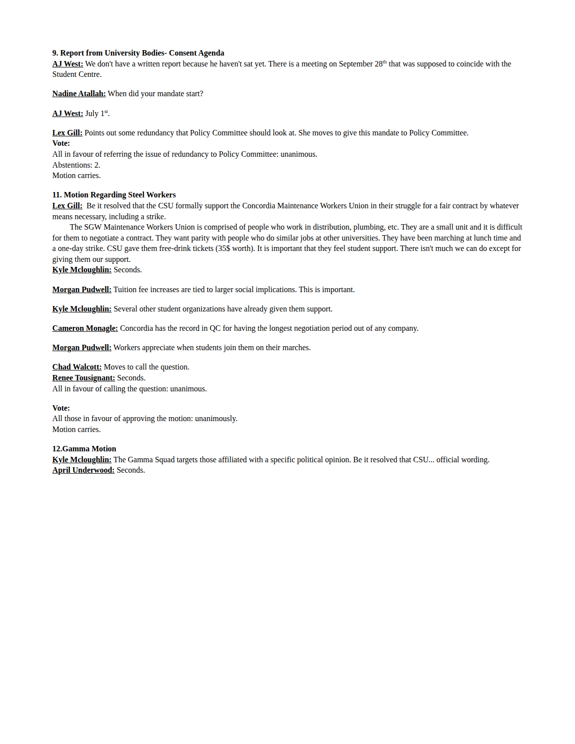9. Report from University Bodies- Consent Agenda
AJ West: We don't have a written report because he haven't sat yet. There is a meeting on September 28th that was supposed to coincide with the Student Centre.
Nadine Atallah: When did your mandate start?
AJ West: July 1st.
Lex Gill: Points out some redundancy that Policy Committee should look at. She moves to give this mandate to Policy Committee.
Vote:
All in favour of referring the issue of redundancy to Policy Committee: unanimous.
Abstentions: 2.
Motion carries.
11. Motion Regarding Steel Workers
Lex Gill: Be it resolved that the CSU formally support the Concordia Maintenance Workers Union in their struggle for a fair contract by whatever means necessary, including a strike.
The SGW Maintenance Workers Union is comprised of people who work in distribution, plumbing, etc. They are a small unit and it is difficult for them to negotiate a contract. They want parity with people who do similar jobs at other universities. They have been marching at lunch time and a one-day strike. CSU gave them free-drink tickets (35$ worth). It is important that they feel student support. There isn't much we can do except for giving them our support.
Kyle Mcloughlin: Seconds.
Morgan Pudwell: Tuition fee increases are tied to larger social implications. This is important.
Kyle Mcloughlin: Several other student organizations have already given them support.
Cameron Monagle: Concordia has the record in QC for having the longest negotiation period out of any company.
Morgan Pudwell: Workers appreciate when students join them on their marches.
Chad Walcott: Moves to call the question.
Renee Tousignant: Seconds.
All in favour of calling the question: unanimous.
Vote:
All those in favour of approving the motion: unanimously.
Motion carries.
12.Gamma Motion
Kyle Mcloughlin: The Gamma Squad targets those affiliated with a specific political opinion. Be it resolved that CSU... official wording.
April Underwood: Seconds.